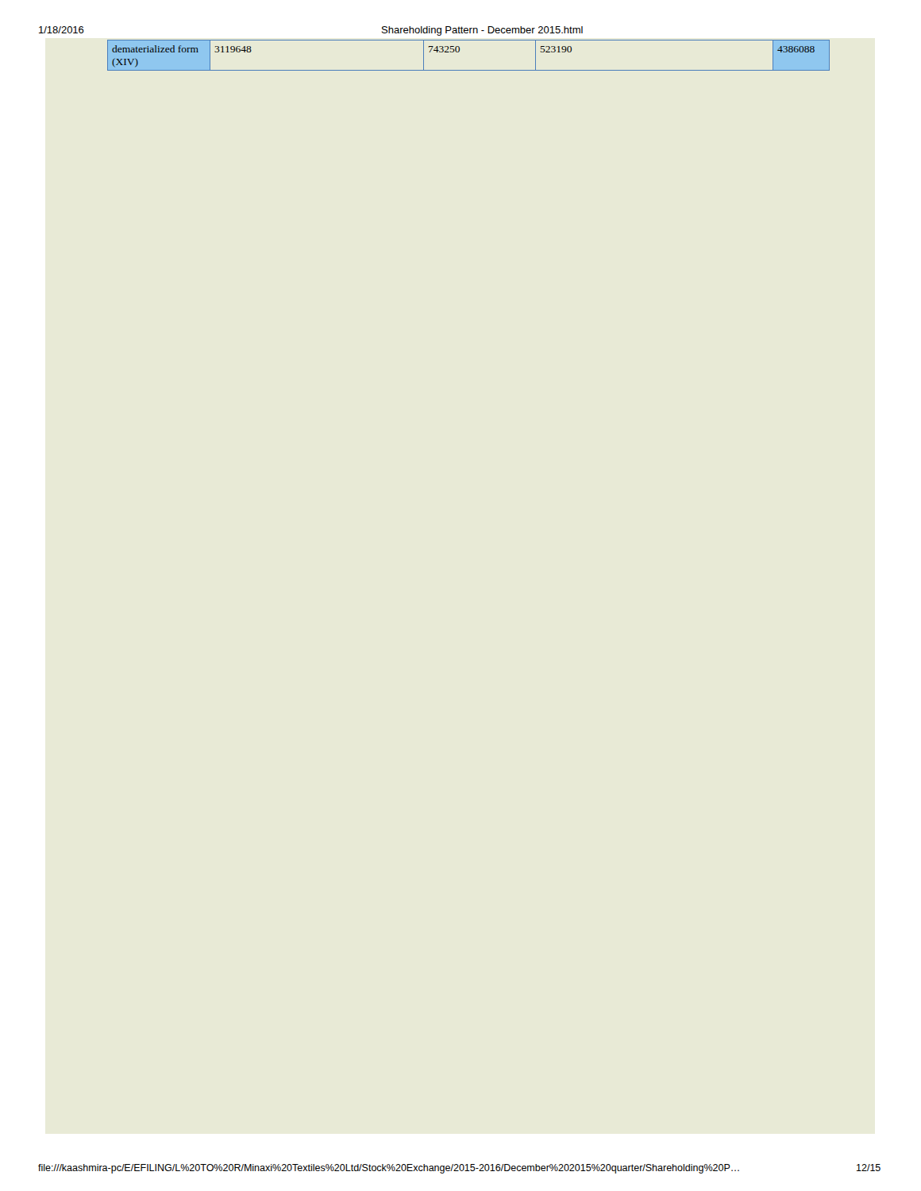1/18/2016
Shareholding Pattern - December 2015.html
| dematerialized form (XIV) | 3119648 | 743250 | 523190 | 4386088 |
file:///kaashmira-pc/E/EFILING/L%20TO%20R/Minaxi%20Textiles%20Ltd/Stock%20Exchange/2015-2016/December%202015%20quarter/Shareholding%20P…
12/15